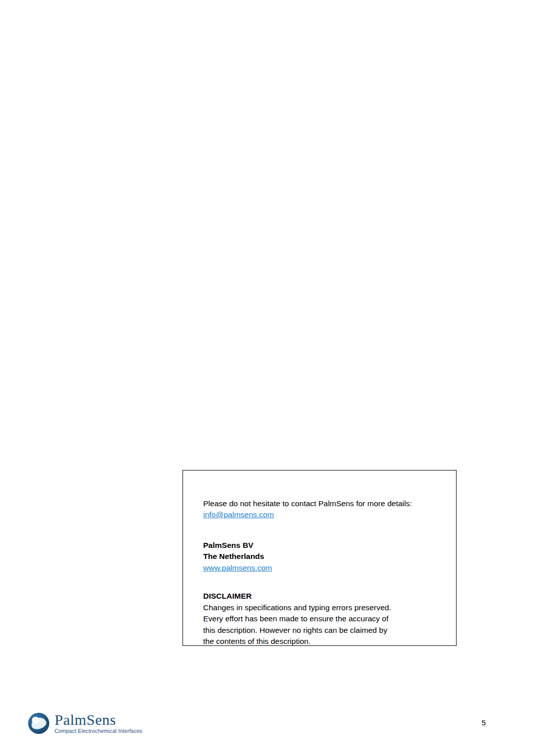Please do not hesitate to contact PalmSens for more details:
info@palmsens.com
PalmSens BV
The Netherlands
www.palmsens.com
DISCLAIMER
Changes in specifications and typing errors preserved.
Every effort has been made to ensure the accuracy of
this description. However no rights can be claimed by
the contents of this description.
PalmSens
Compact Electrochemical Interfaces
5